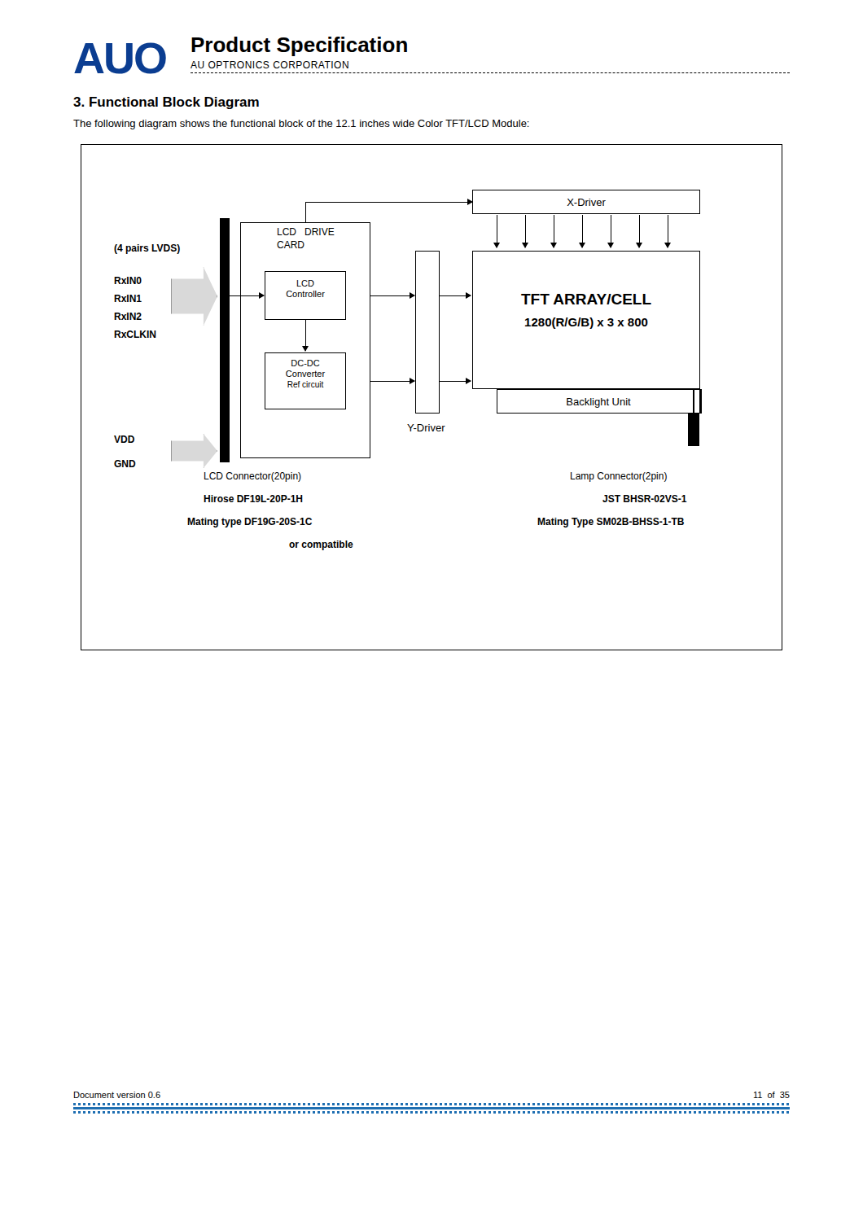AUO
Product Specification
AU OPTRONICS CORPORATION
3. Functional Block Diagram
The following diagram shows the functional block of the 12.1 inches wide Color TFT/LCD Module:
(4 pairs LVDS)
RxIN0
RxIN1
RxIN2
RxCLKIN
VDD
GND
LCD DRIVE
CARD
LCD
Controller
DC-DC
Converter
Ref circuit
Y-Driver
X-Driver
TFT ARRAY/CELL
1280(R/G/B) x 3 x 800
Backlight Unit
LCD Connector(20pin)
Hirose DF19L-20P-1H
Mating type DF19G-20S-1C
or compatible
Lamp Connector(2pin)
JST BHSR-02VS-1
Mating Type SM02B-BHSS-1-TB
Document version 0.6
11 of 35